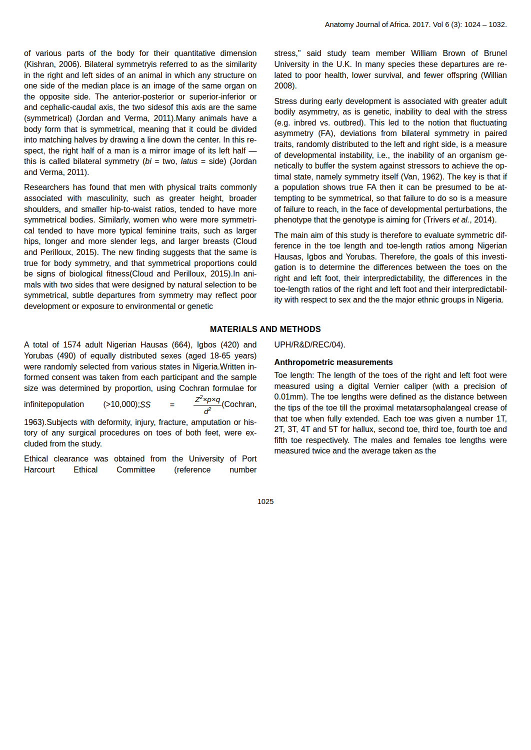Anatomy Journal of Africa. 2017. Vol 6 (3): 1024 – 1032.
of various parts of the body for their quantitative dimension (Kishran, 2006). Bilateral symmetryis referred to as the similarity in the right and left sides of an animal in which any structure on one side of the median place is an image of the same organ on the opposite side. The anterior-posterior or superior-inferior or and cephalic-caudal axis, the two sidesof this axis are the same (symmetrical) (Jordan and Verma, 2011).Many animals have a body form that is symmetrical, meaning that it could be divided into matching halves by drawing a line down the center. In this respect, the right half of a man is a mirror image of its left half — this is called bilateral symmetry (bi = two, latus = side) (Jordan and Verma, 2011).
Researchers has found that men with physical traits commonly associated with masculinity, such as greater height, broader shoulders, and smaller hip-to-waist ratios, tended to have more symmetrical bodies. Similarly, women who were more symmetrical tended to have more typical feminine traits, such as larger hips, longer and more slender legs, and larger breasts (Cloud and Perilloux, 2015). The new finding suggests that the same is true for body symmetry, and that symmetrical proportions could be signs of biological fitness(Cloud and Perilloux, 2015).In animals with two sides that were designed by natural selection to be symmetrical, subtle departures from symmetry may reflect poor development or exposure to environmental or genetic
stress," said study team member William Brown of Brunel University in the U.K. In many species these departures are related to poor health, lower survival, and fewer offspring (Willian 2008).
Stress during early development is associated with greater adult bodily asymmetry, as is genetic, inability to deal with the stress (e.g. inbred vs. outbred). This led to the notion that fluctuating asymmetry (FA), deviations from bilateral symmetry in paired traits, randomly distributed to the left and right side, is a measure of developmental instability, i.e., the inability of an organism genetically to buffer the system against stressors to achieve the optimal state, namely symmetry itself (Van, 1962). The key is that if a population shows true FA then it can be presumed to be attempting to be symmetrical, so that failure to do so is a measure of failure to reach, in the face of developmental perturbations, the phenotype that the genotype is aiming for (Trivers et al., 2014).
The main aim of this study is therefore to evaluate symmetric difference in the toe length and toe-length ratios among Nigerian Hausas, Igbos and Yorubas. Therefore, the goals of this investigation is to determine the differences between the toes on the right and left foot, their interpredictability, the differences in the toe-length ratios of the right and left foot and their interpredictability with respect to sex and the the major ethnic groups in Nigeria.
MATERIALS AND METHODS
A total of 1574 adult Nigerian Hausas (664), Igbos (420) and Yorubas (490) of equally distributed sexes (aged 18-65 years) were randomly selected from various states in Nigeria.Written informed consent was taken from each participant and the sample size was determined by proportion, using Cochran formulae for infinitepopulation (>10,000);SS = Z2×p×q d2(Cochran, 1963).Subjects with deformity, injury, fracture, amputation or history of any surgical procedures on toes of both feet, were excluded from the study.
Ethical clearance was obtained from the University of Port Harcourt Ethical Committee (reference number UPH/R&D/REC/04).
Anthropometric measurements
Toe length: The length of the toes of the right and left foot were measured using a digital Vernier caliper (with a precision of 0.01mm). The toe lengths were defined as the distance between the tips of the toe till the proximal metatarsophalangeal crease of that toe when fully extended. Each toe was given a number 1T, 2T, 3T, 4T and 5T for hallux, second toe, third toe, fourth toe and fifth toe respectively. The males and females toe lengths were measured twice and the average taken as the
1025